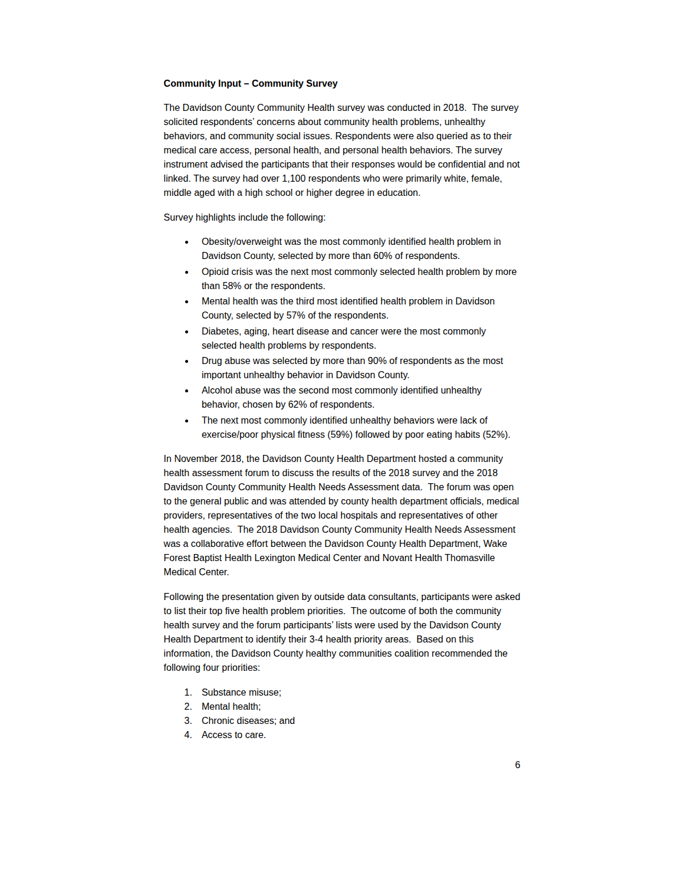Community Input – Community Survey
The Davidson County Community Health survey was conducted in 2018. The survey solicited respondents’ concerns about community health problems, unhealthy behaviors, and community social issues. Respondents were also queried as to their medical care access, personal health, and personal health behaviors. The survey instrument advised the participants that their responses would be confidential and not linked. The survey had over 1,100 respondents who were primarily white, female, middle aged with a high school or higher degree in education.
Survey highlights include the following:
Obesity/overweight was the most commonly identified health problem in Davidson County, selected by more than 60% of respondents.
Opioid crisis was the next most commonly selected health problem by more than 58% or the respondents.
Mental health was the third most identified health problem in Davidson County, selected by 57% of the respondents.
Diabetes, aging, heart disease and cancer were the most commonly selected health problems by respondents.
Drug abuse was selected by more than 90% of respondents as the most important unhealthy behavior in Davidson County.
Alcohol abuse was the second most commonly identified unhealthy behavior, chosen by 62% of respondents.
The next most commonly identified unhealthy behaviors were lack of exercise/poor physical fitness (59%) followed by poor eating habits (52%).
In November 2018, the Davidson County Health Department hosted a community health assessment forum to discuss the results of the 2018 survey and the 2018 Davidson County Community Health Needs Assessment data. The forum was open to the general public and was attended by county health department officials, medical providers, representatives of the two local hospitals and representatives of other health agencies. The 2018 Davidson County Community Health Needs Assessment was a collaborative effort between the Davidson County Health Department, Wake Forest Baptist Health Lexington Medical Center and Novant Health Thomasville Medical Center.
Following the presentation given by outside data consultants, participants were asked to list their top five health problem priorities. The outcome of both the community health survey and the forum participants’ lists were used by the Davidson County Health Department to identify their 3-4 health priority areas. Based on this information, the Davidson County healthy communities coalition recommended the following four priorities:
Substance misuse;
Mental health;
Chronic diseases; and
Access to care.
6